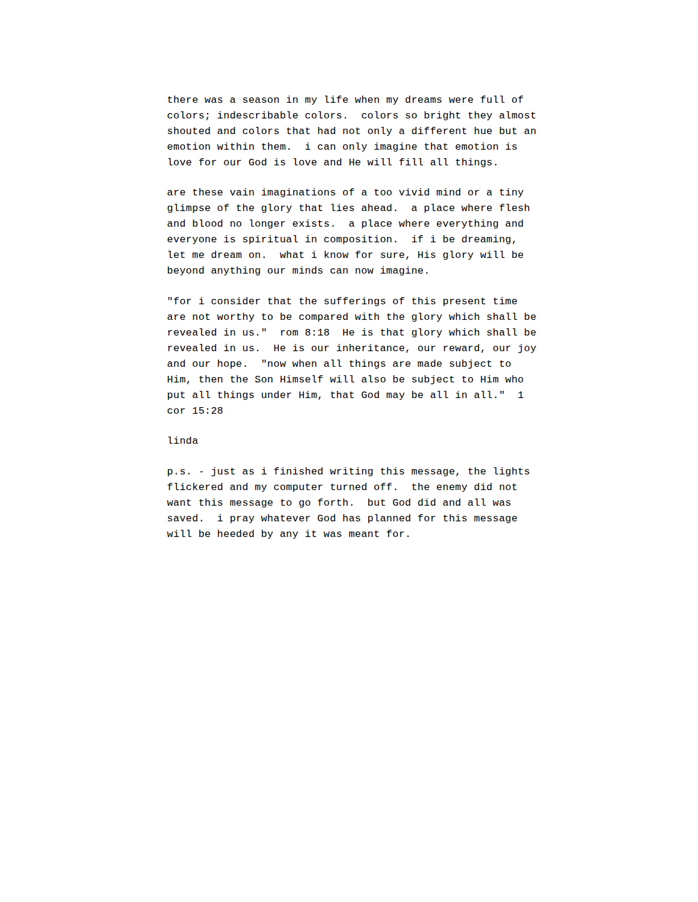there was a season in my life when my dreams were full of colors; indescribable colors. colors so bright they almost shouted and colors that had not only a different hue but an emotion within them. i can only imagine that emotion is love for our God is love and He will fill all things.
are these vain imaginations of a too vivid mind or a tiny glimpse of the glory that lies ahead. a place where flesh and blood no longer exists. a place where everything and everyone is spiritual in composition. if i be dreaming, let me dream on. what i know for sure, His glory will be beyond anything our minds can now imagine.
"for i consider that the sufferings of this present time are not worthy to be compared with the glory which shall be revealed in us." rom 8:18 He is that glory which shall be revealed in us. He is our inheritance, our reward, our joy and our hope. "now when all things are made subject to Him, then the Son Himself will also be subject to Him who put all things under Him, that God may be all in all." 1 cor 15:28
linda
p.s. - just as i finished writing this message, the lights flickered and my computer turned off. the enemy did not want this message to go forth. but God did and all was saved. i pray whatever God has planned for this message will be heeded by any it was meant for.